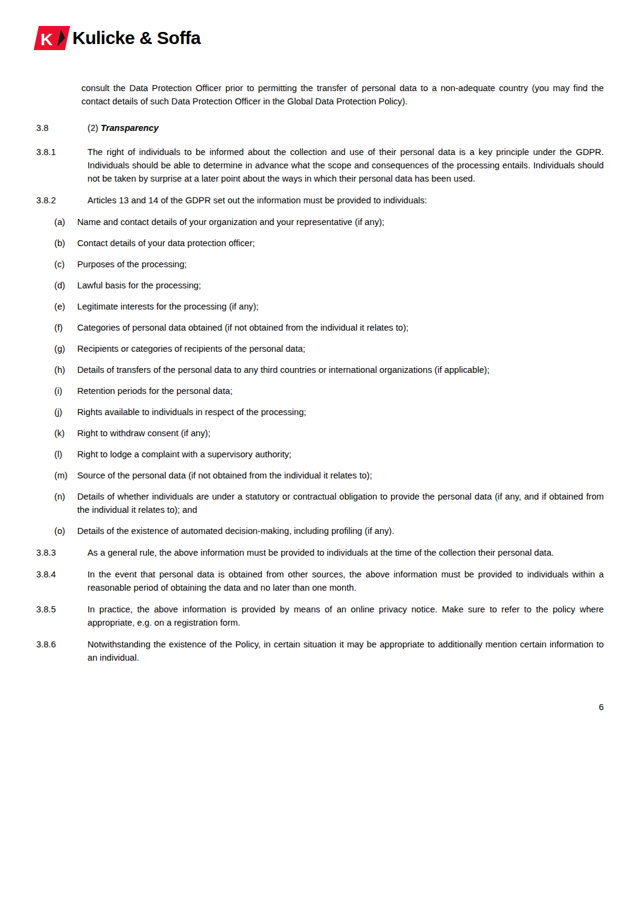Kulicke & Soffa
consult the Data Protection Officer prior to permitting the transfer of personal data to a non-adequate country (you may find the contact details of such Data Protection Officer in the Global Data Protection Policy).
3.8
(2) Transparency
3.8.1
The right of individuals to be informed about the collection and use of their personal data is a key principle under the GDPR. Individuals should be able to determine in advance what the scope and consequences of the processing entails. Individuals should not be taken by surprise at a later point about the ways in which their personal data has been used.
3.8.2
Articles 13 and 14 of the GDPR set out the information must be provided to individuals:
(a) Name and contact details of your organization and your representative (if any);
(b) Contact details of your data protection officer;
(c) Purposes of the processing;
(d) Lawful basis for the processing;
(e) Legitimate interests for the processing (if any);
(f) Categories of personal data obtained (if not obtained from the individual it relates to);
(g) Recipients or categories of recipients of the personal data;
(h) Details of transfers of the personal data to any third countries or international organizations (if applicable);
(i) Retention periods for the personal data;
(j) Rights available to individuals in respect of the processing;
(k) Right to withdraw consent (if any);
(l) Right to lodge a complaint with a supervisory authority;
(m) Source of the personal data (if not obtained from the individual it relates to);
(n) Details of whether individuals are under a statutory or contractual obligation to provide the personal data (if any, and if obtained from the individual it relates to); and
(o) Details of the existence of automated decision-making, including profiling (if any).
3.8.3
As a general rule, the above information must be provided to individuals at the time of the collection their personal data.
3.8.4
In the event that personal data is obtained from other sources, the above information must be provided to individuals within a reasonable period of obtaining the data and no later than one month.
3.8.5
In practice, the above information is provided by means of an online privacy notice. Make sure to refer to the policy where appropriate, e.g. on a registration form.
3.8.6
Notwithstanding the existence of the Policy, in certain situation it may be appropriate to additionally mention certain information to an individual.
6